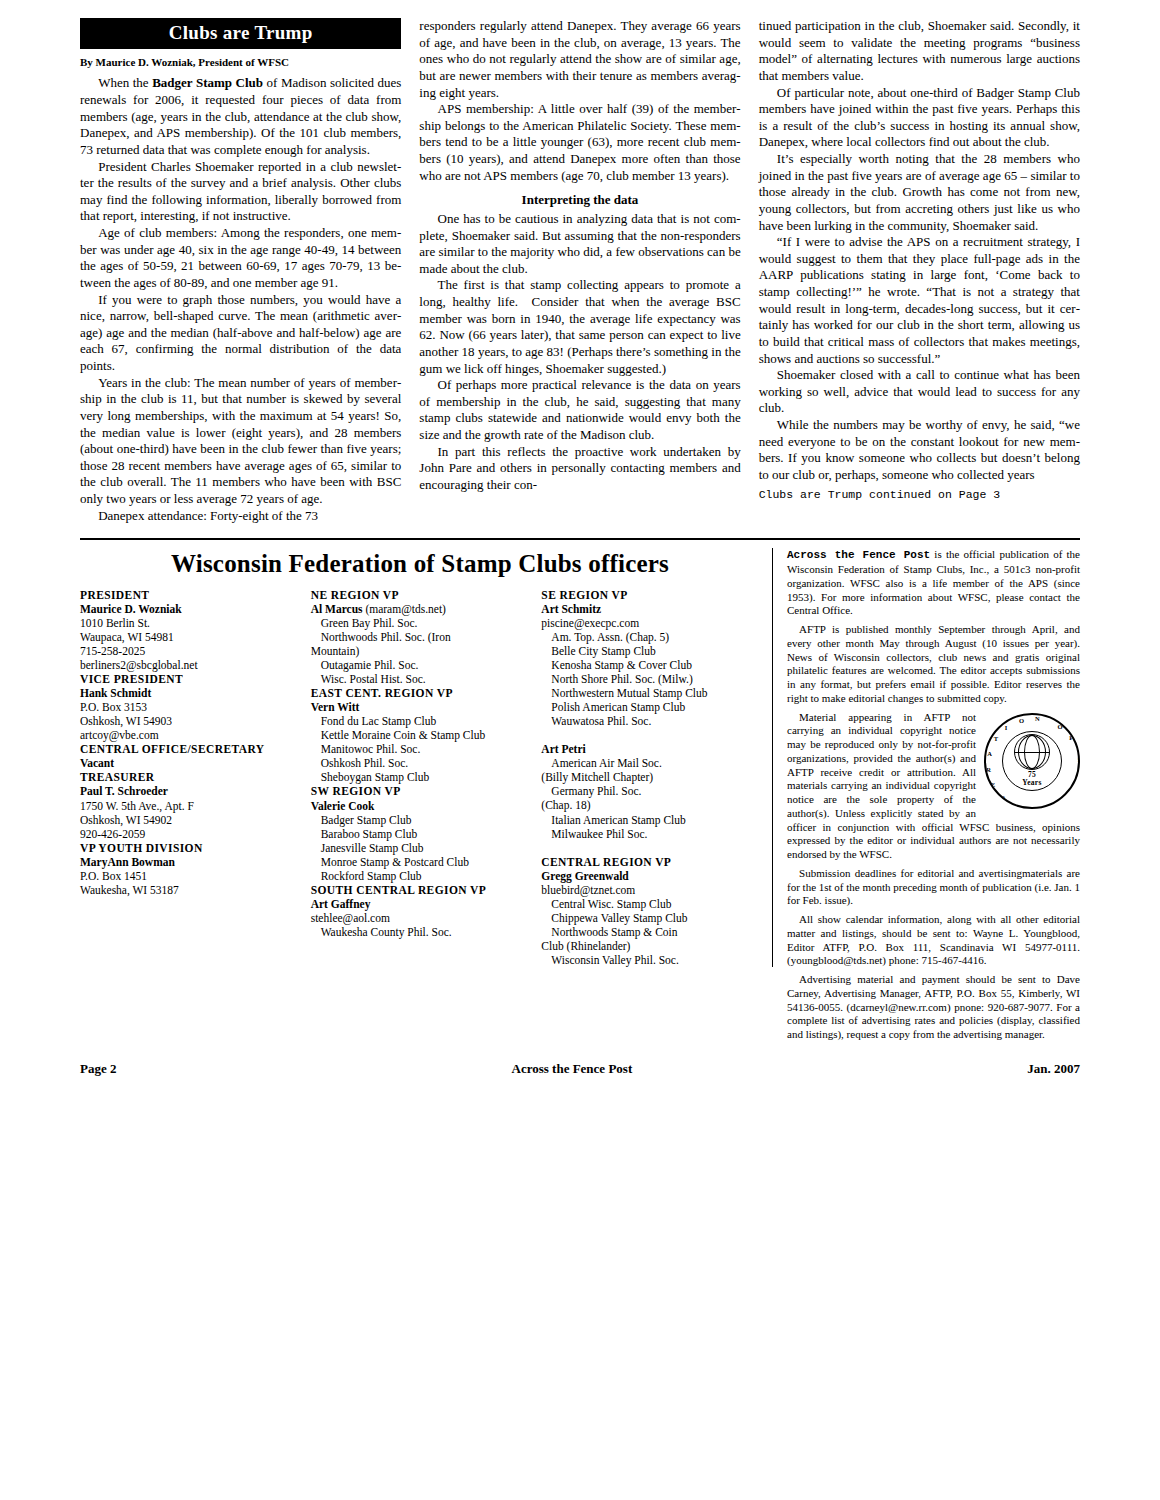Clubs are Trump
By Maurice D. Wozniak, President of WFSC
When the Badger Stamp Club of Madison solicited dues renewals for 2006, it requested four pieces of data from members (age, years in the club, attendance at the club show, Danepex, and APS membership). Of the 101 club members, 73 returned data that was complete enough for analysis.
President Charles Shoemaker reported in a club newsletter the results of the survey and a brief analysis. Other clubs may find the following information, liberally borrowed from that report, interesting, if not instructive.
Age of club members: Among the responders, one member was under age 40, six in the age range 40-49, 14 between the ages of 50-59, 21 between 60-69, 17 ages 70-79, 13 between the ages of 80-89, and one member age 91.
If you were to graph those numbers, you would have a nice, narrow, bell-shaped curve. The mean (arithmetic average) age and the median (half-above and half-below) age are each 67, confirming the normal distribution of the data points.
Years in the club: The mean number of years of membership in the club is 11, but that number is skewed by several very long memberships, with the maximum at 54 years! So, the median value is lower (eight years), and 28 members (about one-third) have been in the club fewer than five years; those 28 recent members have average ages of 65, similar to the club overall. The 11 members who have been with BSC only two years or less average 72 years of age.
Danepex attendance: Forty-eight of the 73
responders regularly attend Danepex. They average 66 years of age, and have been in the club, on average, 13 years. The ones who do not regularly attend the show are of similar age, but are newer members with their tenure as members averaging eight years.
APS membership: A little over half (39) of the membership belongs to the American Philatelic Society. These members tend to be a little younger (63), more recent club members (10 years), and attend Danepex more often than those who are not APS members (age 70, club member 13 years).
Interpreting the data
One has to be cautious in analyzing data that is not complete, Shoemaker said. But assuming that the non-responders are similar to the majority who did, a few observations can be made about the club.
The first is that stamp collecting appears to promote a long, healthy life. Consider that when the average BSC member was born in 1940, the average life expectancy was 62. Now (66 years later), that same person can expect to live another 18 years, to age 83! (Perhaps there’s something in the gum we lick off hinges, Shoemaker suggested.)
Of perhaps more practical relevance is the data on years of membership in the club, he said, suggesting that many stamp clubs statewide and nationwide would envy both the size and the growth rate of the Madison club.
In part this reflects the proactive work undertaken by John Pare and others in personally contacting members and encouraging their con-
tinued participation in the club, Shoemaker said. Secondly, it would seem to validate the meeting programs “business model” of alternating lectures with numerous large auctions that members value.
Of particular note, about one-third of Badger Stamp Club members have joined within the past five years. Perhaps this is a result of the club’s success in hosting its annual show, Danepex, where local collectors find out about the club.
It’s especially worth noting that the 28 members who joined in the past five years are of average age 65 – similar to those already in the club. Growth has come not from new, young collectors, but from accreting others just like us who have been lurking in the community, Shoemaker said.
“If I were to advise the APS on a recruitment strategy, I would suggest to them that they place full-page ads in the AARP publications stating in large font, ‘Come back to stamp collecting!’” he wrote. “That is not a strategy that would result in long-term, decades-long success, but it certainly has worked for our club in the short term, allowing us to build that critical mass of collectors that makes meetings, shows and auctions so successful.”
Shoemaker closed with a call to continue what has been working so well, advice that would lead to success for any club.
While the numbers may be worthy of envy, he said, “we need everyone to be on the constant lookout for new members. If you know someone who collects but doesn’t belong to our club or, perhaps, someone who collected years
Clubs are Trump continued on Page 3
Wisconsin Federation of Stamp Clubs officers
PRESIDENT
Maurice D. Wozniak
1010 Berlin St.
Waupaca, WI 54981
715-258-2025
berliners2@sbcglobal.net
VICE PRESIDENT
Hank Schmidt
P.O. Box 3153
Oshkosh, WI 54903
artcoy@vbe.com
CENTRAL OFFICE/SECRETARY
Vacant
TREASURER
Paul T. Schroeder
1750 W. 5th Ave., Apt. F
Oshkosh, WI 54902
920-426-2059
VP YOUTH DIVISION
MaryAnn Bowman
P.O. Box 1451
Waukesha, WI 53187
NE REGION VP
Al Marcus (maram@tds.net)
Green Bay Phil. Soc.
Northwoods Phil. Soc. (Iron
Mountain)
Outagamie Phil. Soc.
Wisc. Postal Hist. Soc.
EAST CENT. REGION VP
Vern Witt
Fond du Lac Stamp Club
Kettle Moraine Coin & Stamp Club
Manitowoc Phil. Soc.
Oshkosh Phil. Soc.
Sheboygan Stamp Club
SW REGION VP
Valerie Cook
Badger Stamp Club
Baraboo Stamp Club
Janesville Stamp Club
Monroe Stamp & Postcard Club
Rockford Stamp Club
SOUTH CENTRAL REGION VP
Art Gaffney
stehlee@aol.com
Waukesha County Phil. Soc.
SE REGION VP
Art Schmitz
piscine@execpc.com
Am. Top. Assn. (Chap. 5)
Belle City Stamp Club
Kenosha Stamp & Cover Club
North Shore Phil. Soc. (Milw.)
Northwestern Mutual Stamp Club
Polish American Stamp Club
Wauwatosa Phil. Soc.
Art Petri
American Air Mail Soc.
(Billy Mitchell Chapter)
Germany Phil. Soc.
(Chap. 18)
Italian American Stamp Club
Milwaukee Phil Soc.
CENTRAL REGION VP
Gregg Greenwald
bluebird@tznet.com
Central Wisc. Stamp Club
Chippewa Valley Stamp Club
Northwoods Stamp & Coin
Club (Rhinelander)
Wisconsin Valley Phil. Soc.
Across the Fence Post is the official publication of the Wisconsin Federation of Stamp Clubs, Inc., a 501c3 non-profit organization. WFSC also is a life member of the APS (since 1953). For more information about WFSC, please contact the Central Office.
AFTP is published monthly September through April, and every other month May through August (10 issues per year). News of Wisconsin collectors, club news and gratis original philatelic features are welcomed. The editor accepts submissions in any format, but prefers email if possible. Editor reserves the right to make editorial changes to submitted copy.
F E D E R A T I O N O F S T A M P
75
Years
Material appearing in AFTP not carrying an individual copyright notice may be reproduced only by not-for-profit organizations, provided the author(s) and AFTP receive credit or attribution. All materials carrying an individual copyright notice are the sole property of the author(s). Unless explicitly stated by an officer in conjunction with official WFSC business, opinions expressed by the editor or individual authors are not necessarily endorsed by the WFSC.
Submission deadlines for editorial and avertisingmaterials are for the 1st of the month preceding month of publication (i.e. Jan. 1 for Feb. issue).
All show calendar information, along with all other editorial matter and listings, should be sent to: Wayne L. Youngblood, Editor ATFP, P.O. Box 111, Scandinavia WI 54977-0111. (youngblood@tds.net) phone: 715-467-4416.
Advertising material and payment should be sent to Dave Carney, Advertising Manager, AFTP, P.O. Box 55, Kimberly, WI 54136-0055. (dcarneyl@new.rr.com) pnone: 920-687-9077. For a complete list of advertising rates and policies (display, classified and listings), request a copy from the advertising manager.
Page 2
Across the Fence Post
Jan. 2007